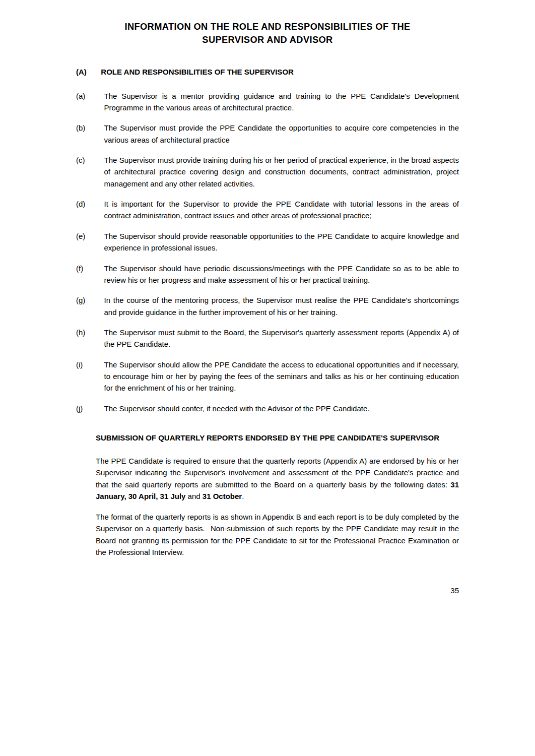Information on the Role and Responsibilities of the
Supervisor and Advisor
(A) Role and Responsibilities of the Supervisor
(a) The Supervisor is a mentor providing guidance and training to the PPE Candidate's Development Programme in the various areas of architectural practice.
(b) The Supervisor must provide the PPE Candidate the opportunities to acquire core competencies in the various areas of architectural practice
(c) The Supervisor must provide training during his or her period of practical experience, in the broad aspects of architectural practice covering design and construction documents, contract administration, project management and any other related activities.
(d) It is important for the Supervisor to provide the PPE Candidate with tutorial lessons in the areas of contract administration, contract issues and other areas of professional practice;
(e) The Supervisor should provide reasonable opportunities to the PPE Candidate to acquire knowledge and experience in professional issues.
(f) The Supervisor should have periodic discussions/meetings with the PPE Candidate so as to be able to review his or her progress and make assessment of his or her practical training.
(g) In the course of the mentoring process, the Supervisor must realise the PPE Candidate's shortcomings and provide guidance in the further improvement of his or her training.
(h) The Supervisor must submit to the Board, the Supervisor's quarterly assessment reports (Appendix A) of the PPE Candidate.
(i) The Supervisor should allow the PPE Candidate the access to educational opportunities and if necessary, to encourage him or her by paying the fees of the seminars and talks as his or her continuing education for the enrichment of his or her training.
(j) The Supervisor should confer, if needed with the Advisor of the PPE Candidate.
Submission of Quarterly Reports Endorsed by the PPE Candidate's Supervisor
The PPE Candidate is required to ensure that the quarterly reports (Appendix A) are endorsed by his or her Supervisor indicating the Supervisor's involvement and assessment of the PPE Candidate's practice and that the said quarterly reports are submitted to the Board on a quarterly basis by the following dates: 31 January, 30 April, 31 July and 31 October.
The format of the quarterly reports is as shown in Appendix B and each report is to be duly completed by the Supervisor on a quarterly basis. Non-submission of such reports by the PPE Candidate may result in the Board not granting its permission for the PPE Candidate to sit for the Professional Practice Examination or the Professional Interview.
35